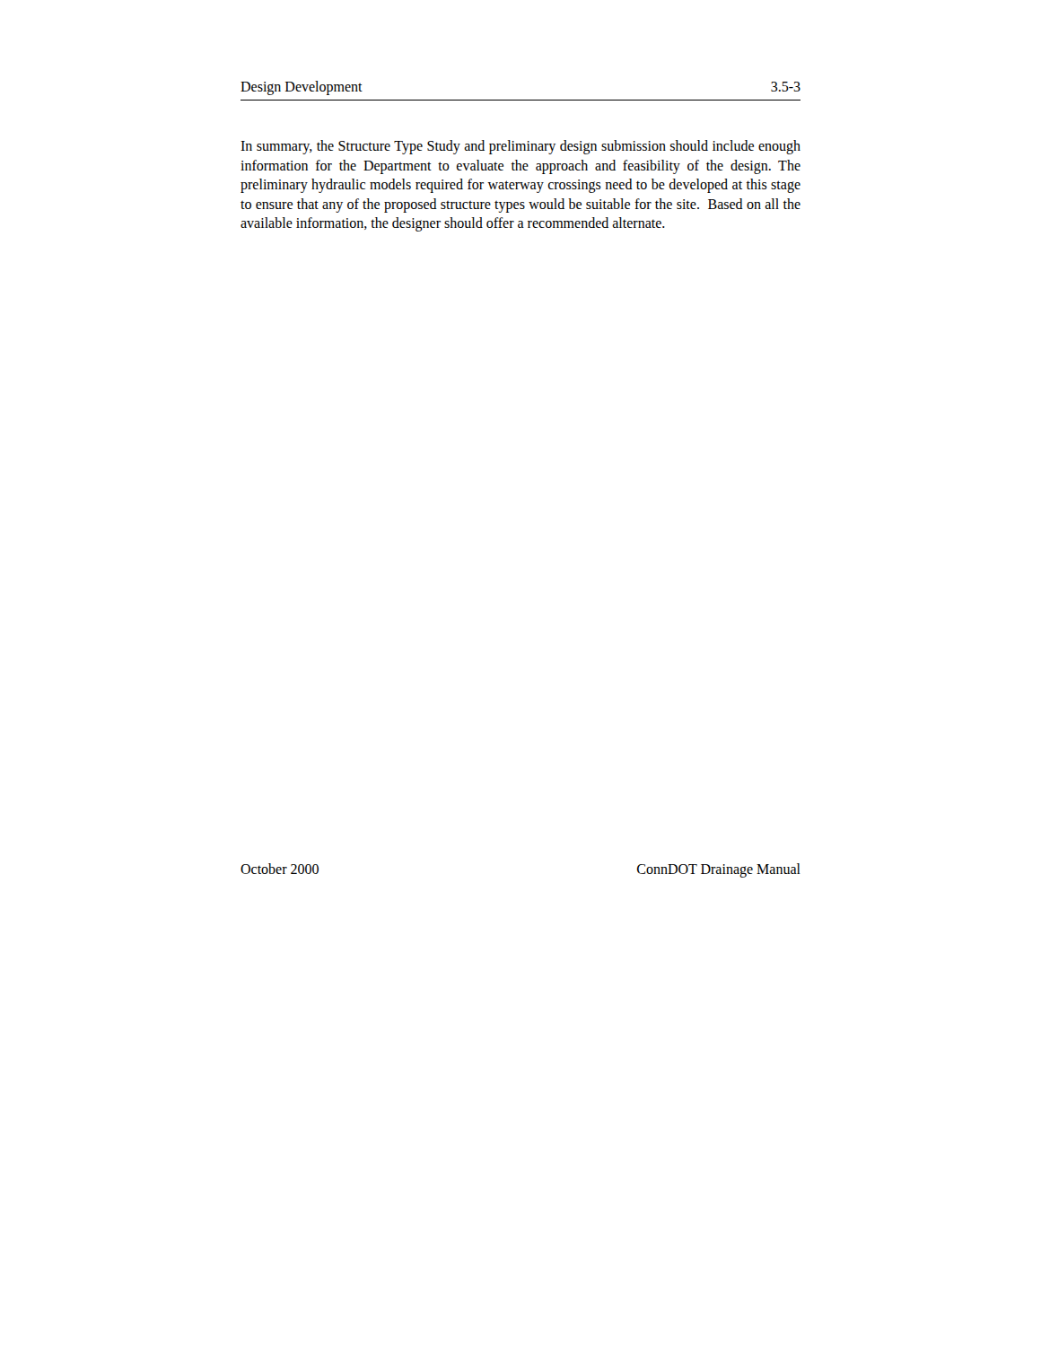Design Development 3.5-3
In summary, the Structure Type Study and preliminary design submission should include enough information for the Department to evaluate the approach and feasibility of the design. The preliminary hydraulic models required for waterway crossings need to be developed at this stage to ensure that any of the proposed structure types would be suitable for the site. Based on all the available information, the designer should offer a recommended alternate.
October 2000 ConnDOT Drainage Manual